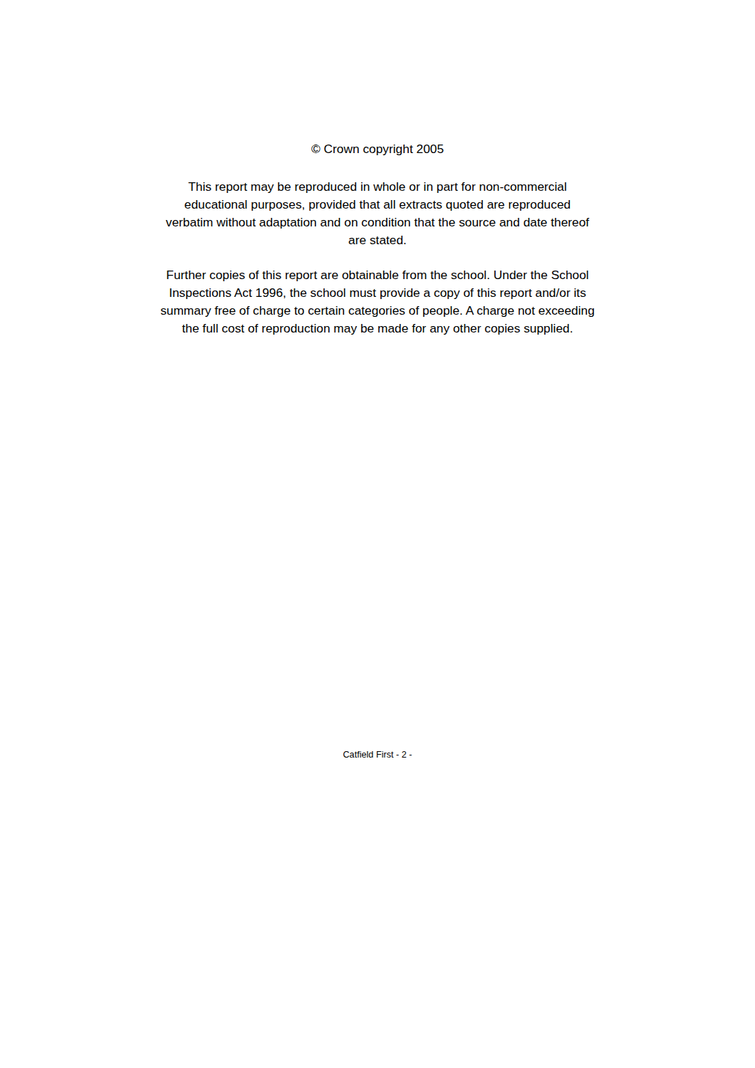© Crown copyright 2005
This report may be reproduced in whole or in part for non-commercial educational purposes, provided that all extracts quoted are reproduced verbatim without adaptation and on condition that the source and date thereof are stated.
Further copies of this report are obtainable from the school. Under the School Inspections Act 1996, the school must provide a copy of this report and/or its summary free of charge to certain categories of people. A charge not exceeding the full cost of reproduction may be made for any other copies supplied.
Catfield First - 2 -